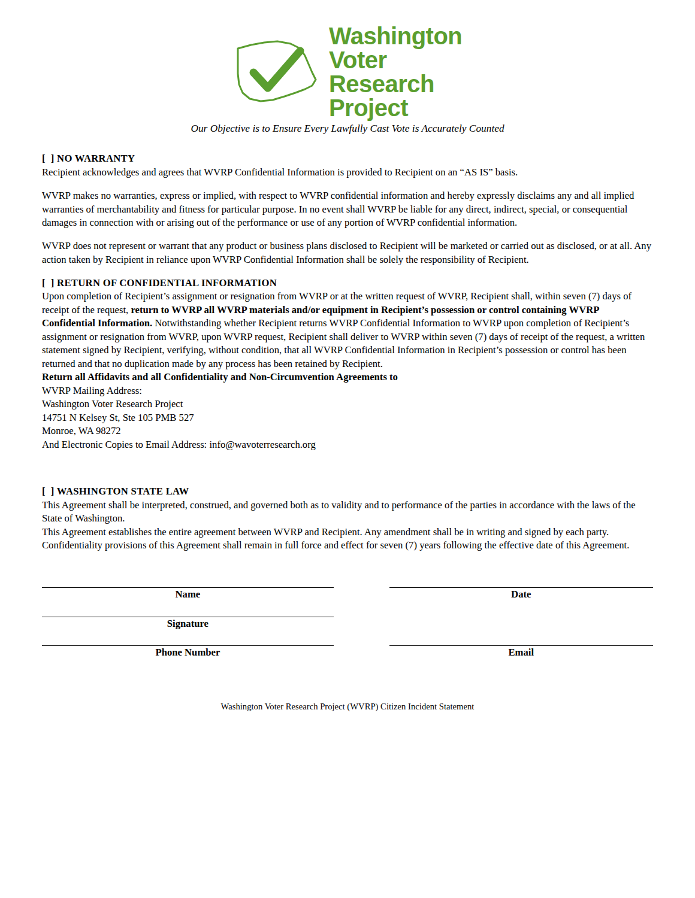Washington state outline with check mark Washington
Voter
Research
Project
Our Objective is to Ensure Every Lawfully Cast Vote is Accurately Counted
[ ] NO WARRANTY
Recipient acknowledges and agrees that WVRP Confidential Information is provided to Recipient on an “AS IS” basis.
WVRP makes no warranties, express or implied, with respect to WVRP confidential information and hereby expressly disclaims any and all implied warranties of merchantability and fitness for particular purpose. In no event shall WVRP be liable for any direct, indirect, special, or consequential damages in connection with or arising out of the performance or use of any portion of WVRP confidential information.
WVRP does not represent or warrant that any product or business plans disclosed to Recipient will be marketed or carried out as disclosed, or at all. Any action taken by Recipient in reliance upon WVRP Confidential Information shall be solely the responsibility of Recipient.
[ ] RETURN OF CONFIDENTIAL INFORMATION
Upon completion of Recipient’s assignment or resignation from WVRP or at the written request of WVRP, Recipient shall, within seven (7) days of receipt of the request, return to WVRP all WVRP materials and/or equipment in Recipient’s possession or control containing WVRP Confidential Information. Notwithstanding whether Recipient returns WVRP Confidential Information to WVRP upon completion of Recipient’s assignment or resignation from WVRP, upon WVRP request, Recipient shall deliver to WVRP within seven (7) days of receipt of the request, a written statement signed by Recipient, verifying, without condition, that all WVRP Confidential Information in Recipient’s possession or control has been returned and that no duplication made by any process has been retained by Recipient.
Return all Affidavits and all Confidentiality and Non-Circumvention Agreements to
WVRP Mailing Address:
Washington Voter Research Project
14751 N Kelsey St, Ste 105 PMB 527
Monroe, WA 98272
And Electronic Copies to Email Address: info@wavoterresearch.org
[ ] WASHINGTON STATE LAW
This Agreement shall be interpreted, construed, and governed both as to validity and to performance of the parties in accordance with the laws of the State of Washington.
This Agreement establishes the entire agreement between WVRP and Recipient. Any amendment shall be in writing and signed by each party. Confidentiality provisions of this Agreement shall remain in full force and effect for seven (7) years following the effective date of this Agreement.
| Name | | Date |
| Signature | | |
| Phone Number | | Email |
Washington Voter Research Project (WVRP) Citizen Incident Statement